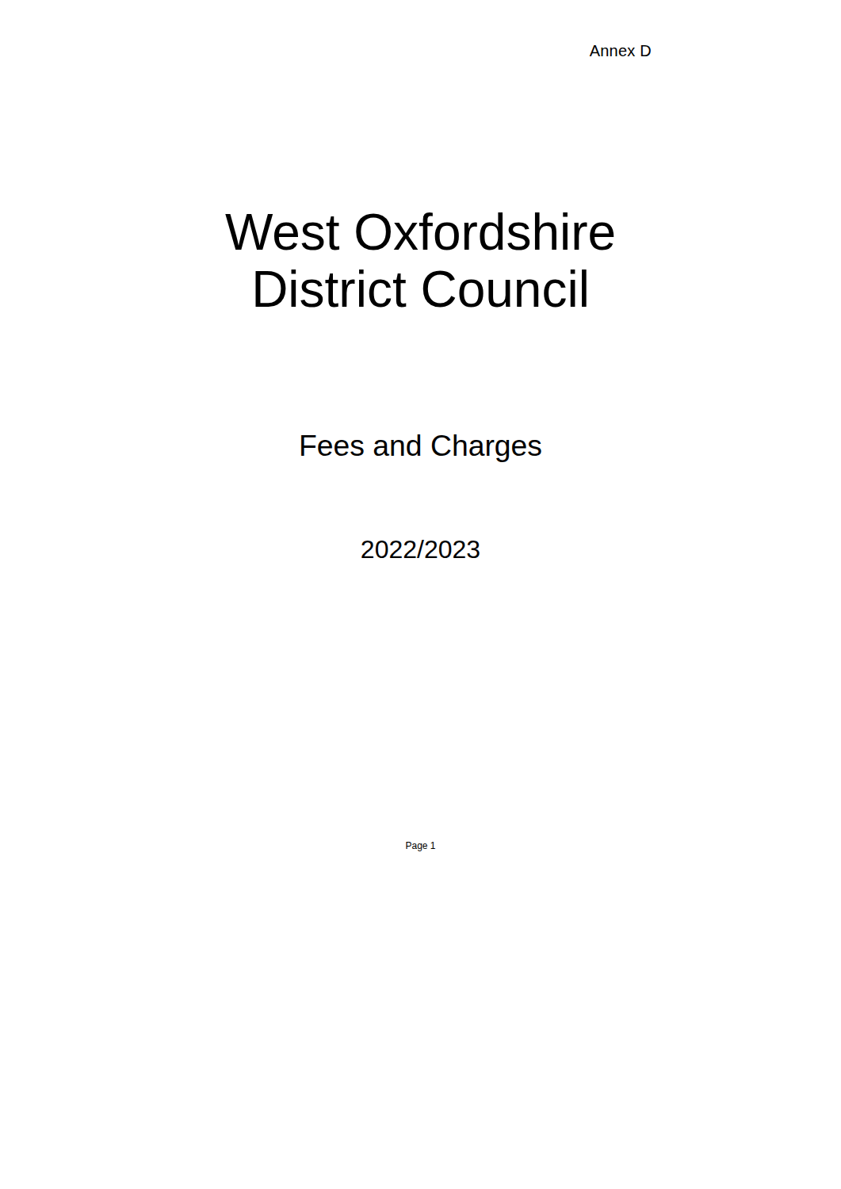Annex D
West Oxfordshire
District Council
Fees and Charges
2022/2023
Page 1